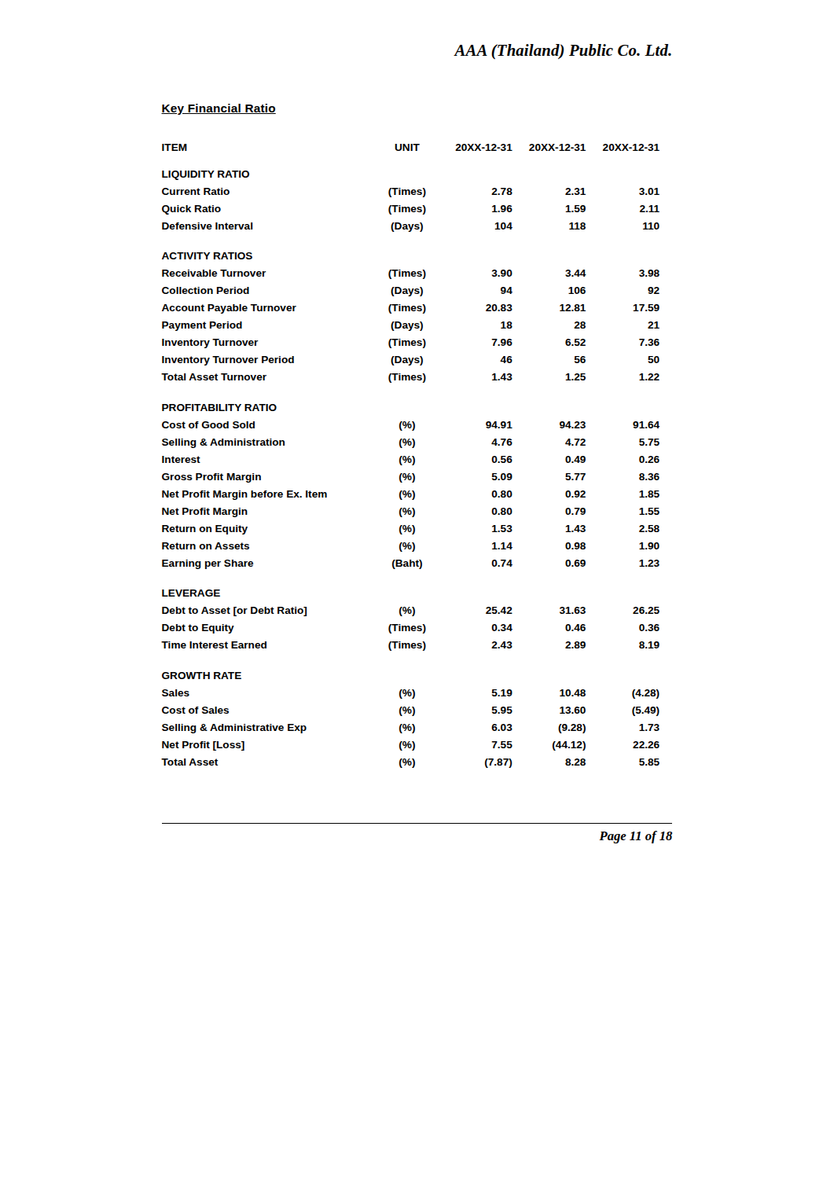AAA (Thailand) Public Co. Ltd.
Key Financial Ratio
| ITEM | UNIT | 20XX-12-31 | 20XX-12-31 | 20XX-12-31 |
| --- | --- | --- | --- | --- |
| LIQUIDITY RATIO | | | | |
| Current Ratio | (Times) | 2.78 | 2.31 | 3.01 |
| Quick Ratio | (Times) | 1.96 | 1.59 | 2.11 |
| Defensive Interval | (Days) | 104 | 118 | 110 |
| ACTIVITY RATIOS | | | | |
| Receivable Turnover | (Times) | 3.90 | 3.44 | 3.98 |
| Collection Period | (Days) | 94 | 106 | 92 |
| Account Payable Turnover | (Times) | 20.83 | 12.81 | 17.59 |
| Payment Period | (Days) | 18 | 28 | 21 |
| Inventory Turnover | (Times) | 7.96 | 6.52 | 7.36 |
| Inventory Turnover Period | (Days) | 46 | 56 | 50 |
| Total Asset Turnover | (Times) | 1.43 | 1.25 | 1.22 |
| PROFITABILITY RATIO | | | | |
| Cost of Good Sold | (%) | 94.91 | 94.23 | 91.64 |
| Selling & Administration | (%) | 4.76 | 4.72 | 5.75 |
| Interest | (%) | 0.56 | 0.49 | 0.26 |
| Gross Profit Margin | (%) | 5.09 | 5.77 | 8.36 |
| Net Profit Margin before Ex. Item | (%) | 0.80 | 0.92 | 1.85 |
| Net Profit Margin | (%) | 0.80 | 0.79 | 1.55 |
| Return on Equity | (%) | 1.53 | 1.43 | 2.58 |
| Return on Assets | (%) | 1.14 | 0.98 | 1.90 |
| Earning per Share | (Baht) | 0.74 | 0.69 | 1.23 |
| LEVERAGE | | | | |
| Debt to Asset [or Debt Ratio] | (%) | 25.42 | 31.63 | 26.25 |
| Debt to Equity | (Times) | 0.34 | 0.46 | 0.36 |
| Time Interest Earned | (Times) | 2.43 | 2.89 | 8.19 |
| GROWTH RATE | | | | |
| Sales | (%) | 5.19 | 10.48 | (4.28) |
| Cost of Sales | (%) | 5.95 | 13.60 | (5.49) |
| Selling & Administrative Exp | (%) | 6.03 | (9.28) | 1.73 |
| Net Profit [Loss] | (%) | 7.55 | (44.12) | 22.26 |
| Total Asset | (%) | (7.87) | 8.28 | 5.85 |
Page 11 of 18